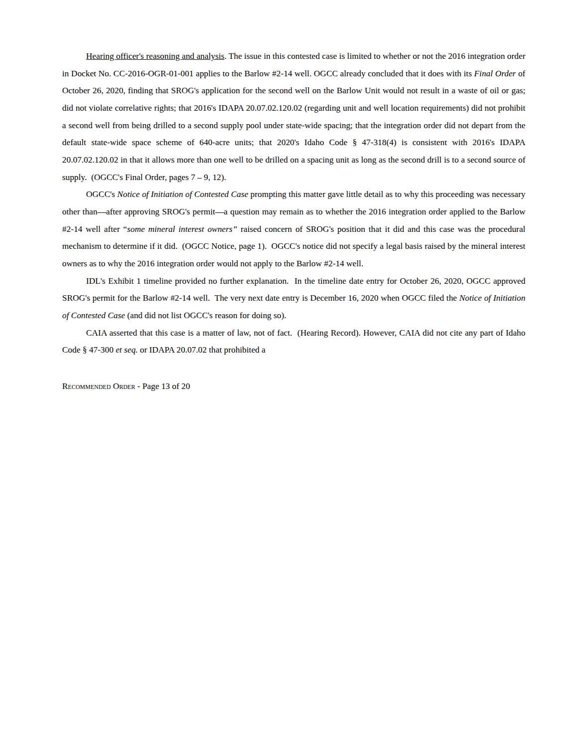Hearing officer's reasoning and analysis. The issue in this contested case is limited to whether or not the 2016 integration order in Docket No. CC-2016-OGR-01-001 applies to the Barlow #2-14 well. OGCC already concluded that it does with its Final Order of October 26, 2020, finding that SROG's application for the second well on the Barlow Unit would not result in a waste of oil or gas; did not violate correlative rights; that 2016's IDAPA 20.07.02.120.02 (regarding unit and well location requirements) did not prohibit a second well from being drilled to a second supply pool under state-wide spacing; that the integration order did not depart from the default state-wide space scheme of 640-acre units; that 2020's Idaho Code § 47-318(4) is consistent with 2016's IDAPA 20.07.02.120.02 in that it allows more than one well to be drilled on a spacing unit as long as the second drill is to a second source of supply. (OGCC's Final Order, pages 7 – 9, 12).
OGCC's Notice of Initiation of Contested Case prompting this matter gave little detail as to why this proceeding was necessary other than—after approving SROG's permit—a question may remain as to whether the 2016 integration order applied to the Barlow #2-14 well after “some mineral interest owners” raised concern of SROG's position that it did and this case was the procedural mechanism to determine if it did. (OGCC Notice, page 1). OGCC's notice did not specify a legal basis raised by the mineral interest owners as to why the 2016 integration order would not apply to the Barlow #2-14 well.
IDL's Exhibit 1 timeline provided no further explanation. In the timeline date entry for October 26, 2020, OGCC approved SROG's permit for the Barlow #2-14 well. The very next date entry is December 16, 2020 when OGCC filed the Notice of Initiation of Contested Case (and did not list OGCC's reason for doing so).
CAIA asserted that this case is a matter of law, not of fact. (Hearing Record). However, CAIA did not cite any part of Idaho Code § 47-300 et seq. or IDAPA 20.07.02 that prohibited a
Recommended Order - Page 13 of 20